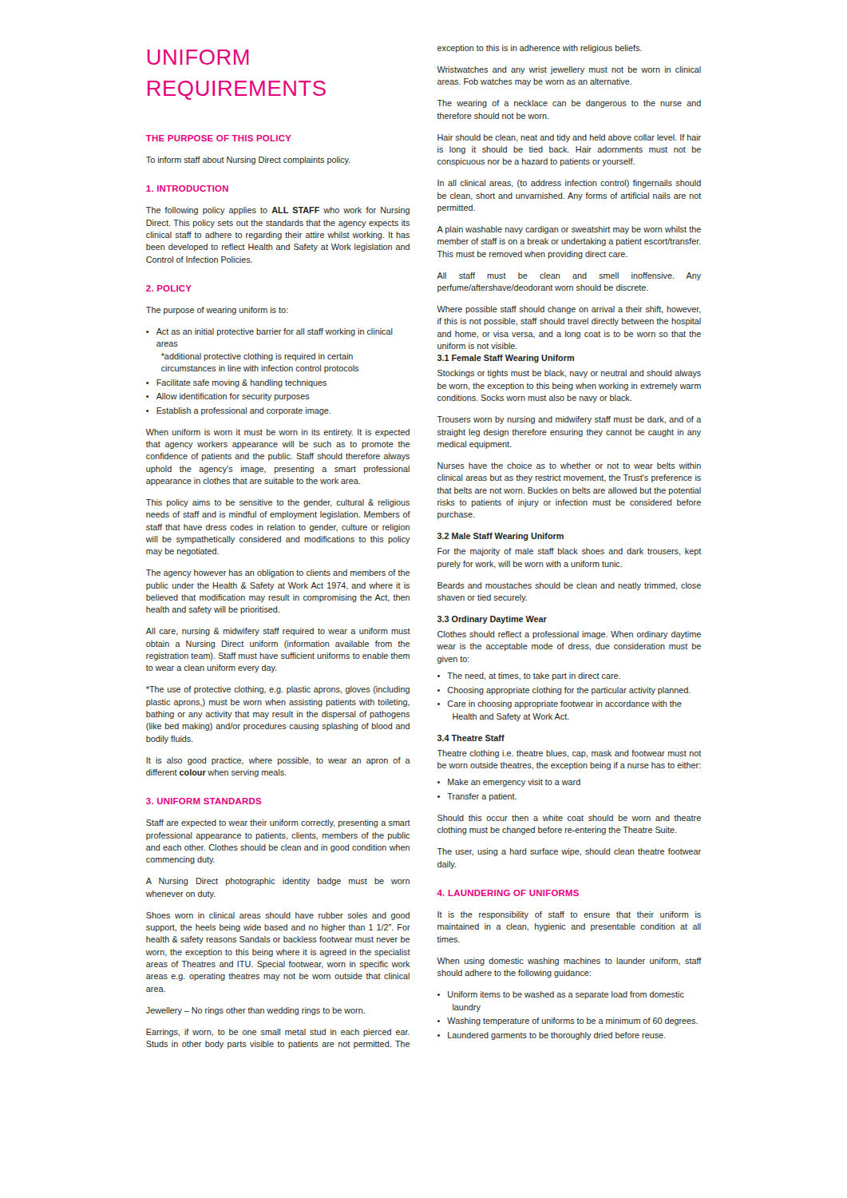Uniform Requirements
The purpose of this policy
To inform staff about Nursing Direct complaints policy.
1. Introduction
The following policy applies to ALL STAFF who work for Nursing Direct. This policy sets out the standards that the agency expects its clinical staff to adhere to regarding their attire whilst working. It has been developed to reflect Health and Safety at Work legislation and Control of Infection Policies.
2. Policy
The purpose of wearing uniform is to:
Act as an initial protective barrier for all staff working in clinical areas *additional protective clothing is required in certain circumstances in line with infection control protocols
Facilitate safe moving & handling techniques
Allow identification for security purposes
Establish a professional and corporate image.
When uniform is worn it must be worn in its entirety. It is expected that agency workers appearance will be such as to promote the confidence of patients and the public. Staff should therefore always uphold the agency's image, presenting a smart professional appearance in clothes that are suitable to the work area.
This policy aims to be sensitive to the gender, cultural & religious needs of staff and is mindful of employment legislation. Members of staff that have dress codes in relation to gender, culture or religion will be sympathetically considered and modifications to this policy may be negotiated.
The agency however has an obligation to clients and members of the public under the Health & Safety at Work Act 1974, and where it is believed that modification may result in compromising the Act, then health and safety will be prioritised.
All care, nursing & midwifery staff required to wear a uniform must obtain a Nursing Direct uniform (information available from the registration team). Staff must have sufficient uniforms to enable them to wear a clean uniform every day.
*The use of protective clothing, e.g. plastic aprons, gloves (including plastic aprons,) must be worn when assisting patients with toileting, bathing or any activity that may result in the dispersal of pathogens (like bed making) and/or procedures causing splashing of blood and bodily fluids.
It is also good practice, where possible, to wear an apron of a different colour when serving meals.
3. Uniform Standards
Staff are expected to wear their uniform correctly, presenting a smart professional appearance to patients, clients, members of the public and each other. Clothes should be clean and in good condition when commencing duty.
A Nursing Direct photographic identity badge must be worn whenever on duty.
Shoes worn in clinical areas should have rubber soles and good support, the heels being wide based and no higher than 1 1/2". For health & safety reasons Sandals or backless footwear must never be worn, the exception to this being where it is agreed in the specialist areas of Theatres and ITU. Special footwear, worn in specific work areas e.g. operating theatres may not be worn outside that clinical area.
Jewellery – No rings other than wedding rings to be worn.
Earrings, if worn, to be one small metal stud in each pierced ear. Studs in other body parts visible to patients are not permitted. The exception to this is in adherence with religious beliefs.
Wristwatches and any wrist jewellery must not be worn in clinical areas. Fob watches may be worn as an alternative.
The wearing of a necklace can be dangerous to the nurse and therefore should not be worn.
Hair should be clean, neat and tidy and held above collar level. If hair is long it should be tied back. Hair adornments must not be conspicuous nor be a hazard to patients or yourself.
In all clinical areas, (to address infection control) fingernails should be clean, short and unvarnished. Any forms of artificial nails are not permitted.
A plain washable navy cardigan or sweatshirt may be worn whilst the member of staff is on a break or undertaking a patient escort/transfer. This must be removed when providing direct care.
All staff must be clean and smell inoffensive. Any perfume/aftershave/deodorant worn should be discrete.
Where possible staff should change on arrival a their shift, however, if this is not possible, staff should travel directly between the hospital and home, or visa versa, and a long coat is to be worn so that the uniform is not visible.
3.1 Female Staff Wearing Uniform
Stockings or tights must be black, navy or neutral and should always be worn, the exception to this being when working in extremely warm conditions. Socks worn must also be navy or black.
Trousers worn by nursing and midwifery staff must be dark, and of a straight leg design therefore ensuring they cannot be caught in any medical equipment.
Nurses have the choice as to whether or not to wear belts within clinical areas but as they restrict movement, the Trust's preference is that belts are not worn. Buckles on belts are allowed but the potential risks to patients of injury or infection must be considered before purchase.
3.2 Male Staff Wearing Uniform
For the majority of male staff black shoes and dark trousers, kept purely for work, will be worn with a uniform tunic.
Beards and moustaches should be clean and neatly trimmed, close shaven or tied securely.
3.3 Ordinary Daytime Wear
Clothes should reflect a professional image. When ordinary daytime wear is the acceptable mode of dress, due consideration must be given to:
The need, at times, to take part in direct care.
Choosing appropriate clothing for the particular activity planned.
Care in choosing appropriate footwear in accordance with the Health and Safety at Work Act.
3.4 Theatre Staff
Theatre clothing i.e. theatre blues, cap, mask and footwear must not be worn outside theatres, the exception being if a nurse has to either:
Make an emergency visit to a ward
Transfer a patient.
Should this occur then a white coat should be worn and theatre clothing must be changed before re-entering the Theatre Suite.
The user, using a hard surface wipe, should clean theatre footwear daily.
4. Laundering of Uniforms
It is the responsibility of staff to ensure that their uniform is maintained in a clean, hygienic and presentable condition at all times.
When using domestic washing machines to launder uniform, staff should adhere to the following guidance:
Uniform items to be washed as a separate load from domestic laundry
Washing temperature of uniforms to be a minimum of 60 degrees.
Laundered garments to be thoroughly dried before reuse.